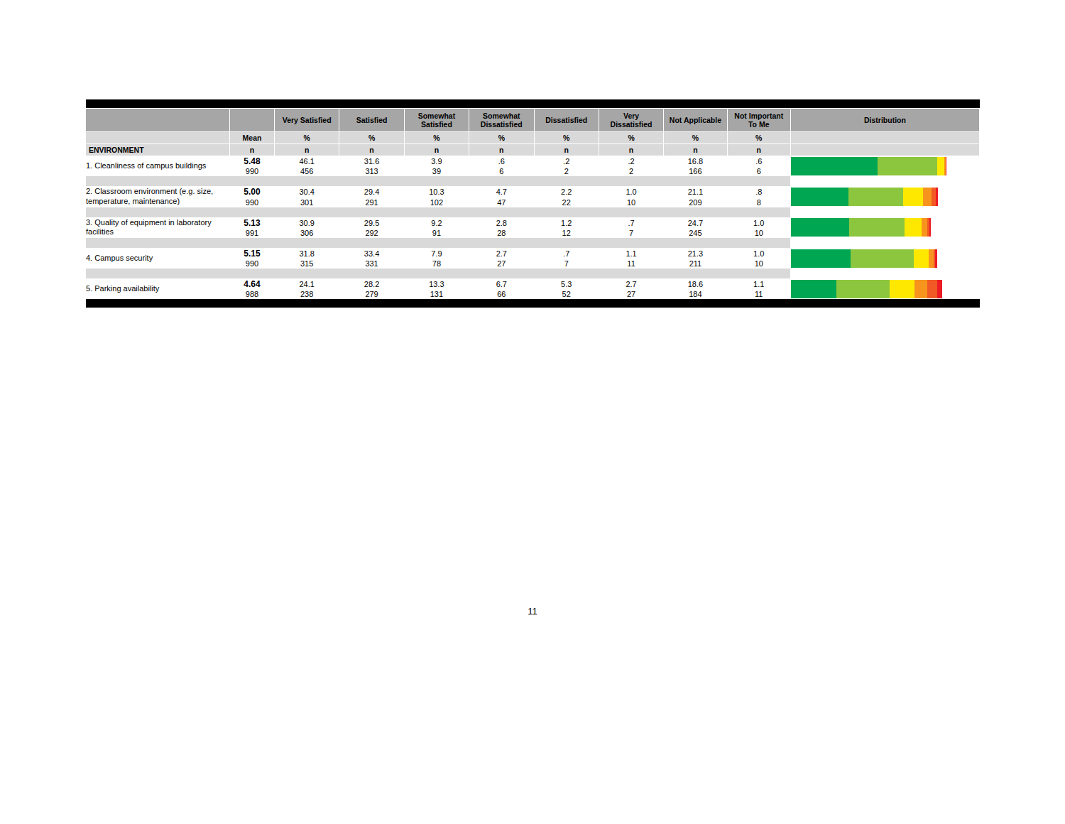| | | Very Satisfied | Satisfied | Somewhat Satisfied | Somewhat Dissatisfied | Dissatisfied | Very Dissatisfied | Not Applicable | Not Important To Me | Distribution |
| | Mean | % | % | % | % | % | % | % | % | |
| ENVIRONMENT | n | n | n | n | n | n | n | n | n | |
| 1. Cleanliness of campus buildings | 5.48 | 46.1 | 31.6 | 3.9 | .6 | .2 | .2 | 16.8 | .6 | |
| 990 | 456 | 313 | 39 | 6 | 2 | 2 | 166 | 6 |
| 2. Classroom environment (e.g. size, temperature, maintenance) | 5.00 | 30.4 | 29.4 | 10.3 | 4.7 | 2.2 | 1.0 | 21.1 | .8 | |
| 990 | 301 | 291 | 102 | 47 | 22 | 10 | 209 | 8 |
| 3. Quality of equipment in laboratory facilities | 5.13 | 30.9 | 29.5 | 9.2 | 2.8 | 1.2 | .7 | 24.7 | 1.0 | |
| 991 | 306 | 292 | 91 | 28 | 12 | 7 | 245 | 10 |
| 4. Campus security | 5.15 | 31.8 | 33.4 | 7.9 | 2.7 | .7 | 1.1 | 21.3 | 1.0 | |
| 990 | 315 | 331 | 78 | 27 | 7 | 11 | 211 | 10 |
| 5. Parking availability | 4.64 | 24.1 | 28.2 | 13.3 | 6.7 | 5.3 | 2.7 | 18.6 | 1.1 | |
| 988 | 238 | 279 | 131 | 66 | 52 | 27 | 184 | 11 |
11